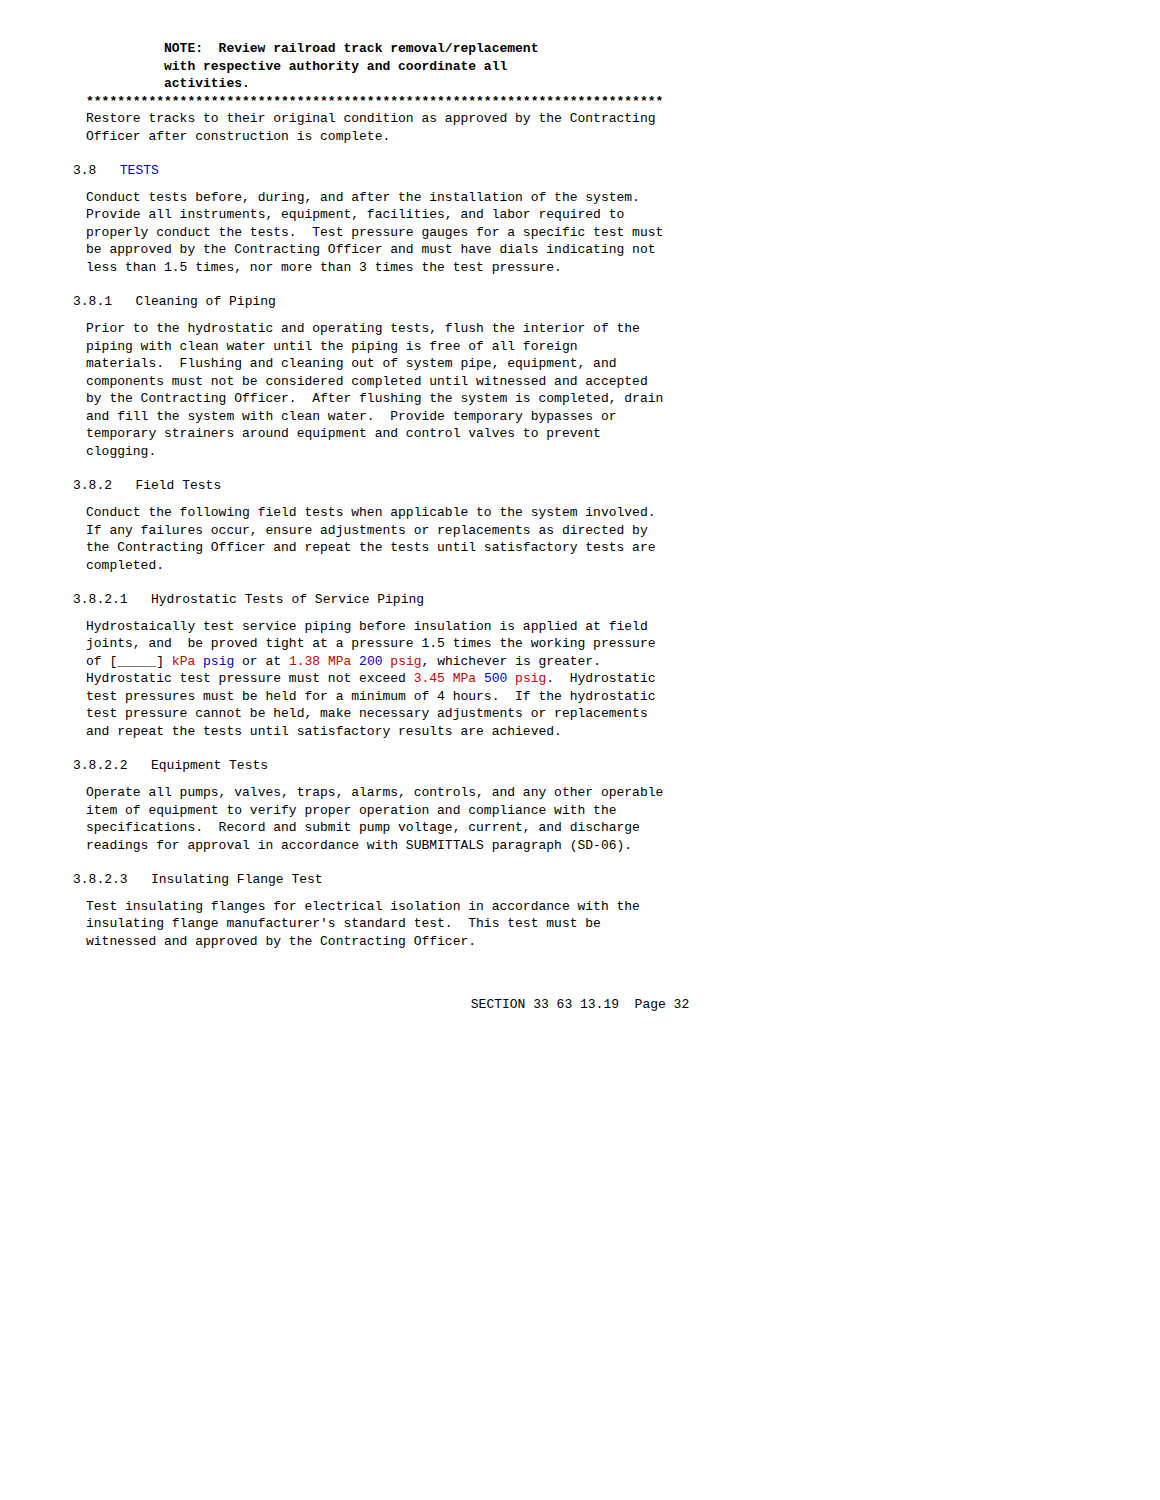NOTE:  Review railroad track removal/replacement
with respective authority and coordinate all
activities.
**************************************************************************
Restore tracks to their original condition as approved by the Contracting
Officer after construction is complete.
3.8   TESTS
Conduct tests before, during, and after the installation of the system.
Provide all instruments, equipment, facilities, and labor required to
properly conduct the tests.  Test pressure gauges for a specific test must
be approved by the Contracting Officer and must have dials indicating not
less than 1.5 times, nor more than 3 times the test pressure.
3.8.1   Cleaning of Piping
Prior to the hydrostatic and operating tests, flush the interior of the
piping with clean water until the piping is free of all foreign
materials.  Flushing and cleaning out of system pipe, equipment, and
components must not be considered completed until witnessed and accepted
by the Contracting Officer.  After flushing the system is completed, drain
and fill the system with clean water.  Provide temporary bypasses or
temporary strainers around equipment and control valves to prevent
clogging.
3.8.2   Field Tests
Conduct the following field tests when applicable to the system involved.
If any failures occur, ensure adjustments or replacements as directed by
the Contracting Officer and repeat the tests until satisfactory tests are
completed.
3.8.2.1   Hydrostatic Tests of Service Piping
Hydrostaically test service piping before insulation is applied at field
joints, and  be proved tight at a pressure 1.5 times the working pressure
of [_____] kPa psig or at 1.38 MPa 200 psig, whichever is greater.
Hydrostatic test pressure must not exceed 3.45 MPa 500 psig.  Hydrostatic
test pressures must be held for a minimum of 4 hours.  If the hydrostatic
test pressure cannot be held, make necessary adjustments or replacements
and repeat the tests until satisfactory results are achieved.
3.8.2.2   Equipment Tests
Operate all pumps, valves, traps, alarms, controls, and any other operable
item of equipment to verify proper operation and compliance with the
specifications.  Record and submit pump voltage, current, and discharge
readings for approval in accordance with SUBMITTALS paragraph (SD-06).
3.8.2.3   Insulating Flange Test
Test insulating flanges for electrical isolation in accordance with the
insulating flange manufacturer's standard test.  This test must be
witnessed and approved by the Contracting Officer.
SECTION 33 63 13.19  Page 32